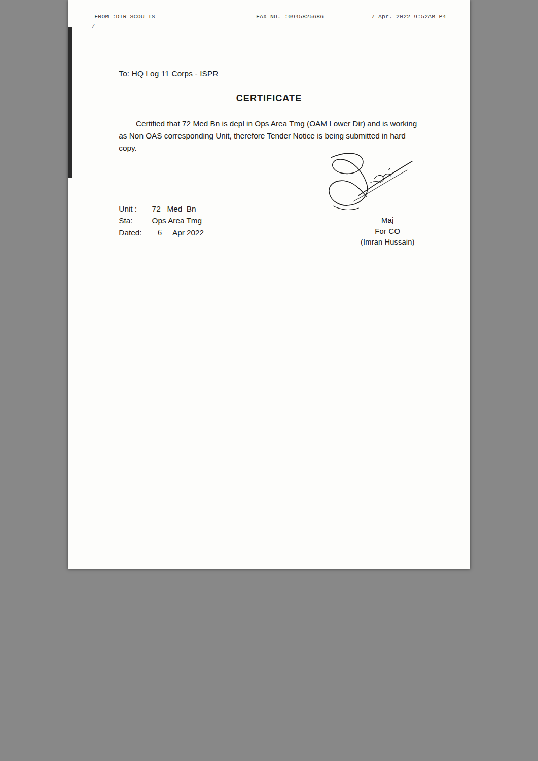FROM :DIR SCOU TS FAX NO. :0945825686 7 Apr. 2022 9:52AM P4
⁄
To: HQ Log 11 Corps - ISPR
CERTIFICATE
Certified that 72 Med Bn is depl in Ops Area Tmg (OAM Lower Dir) and is working as Non OAS corresponding Unit, therefore Tender Notice is being submitted in hard copy.
| Unit : | 72 Med Bn |
| Sta: | Ops Area Tmg |
| Dated: | 6 Apr 2022 |
Maj
For CO
(Imran Hussain)